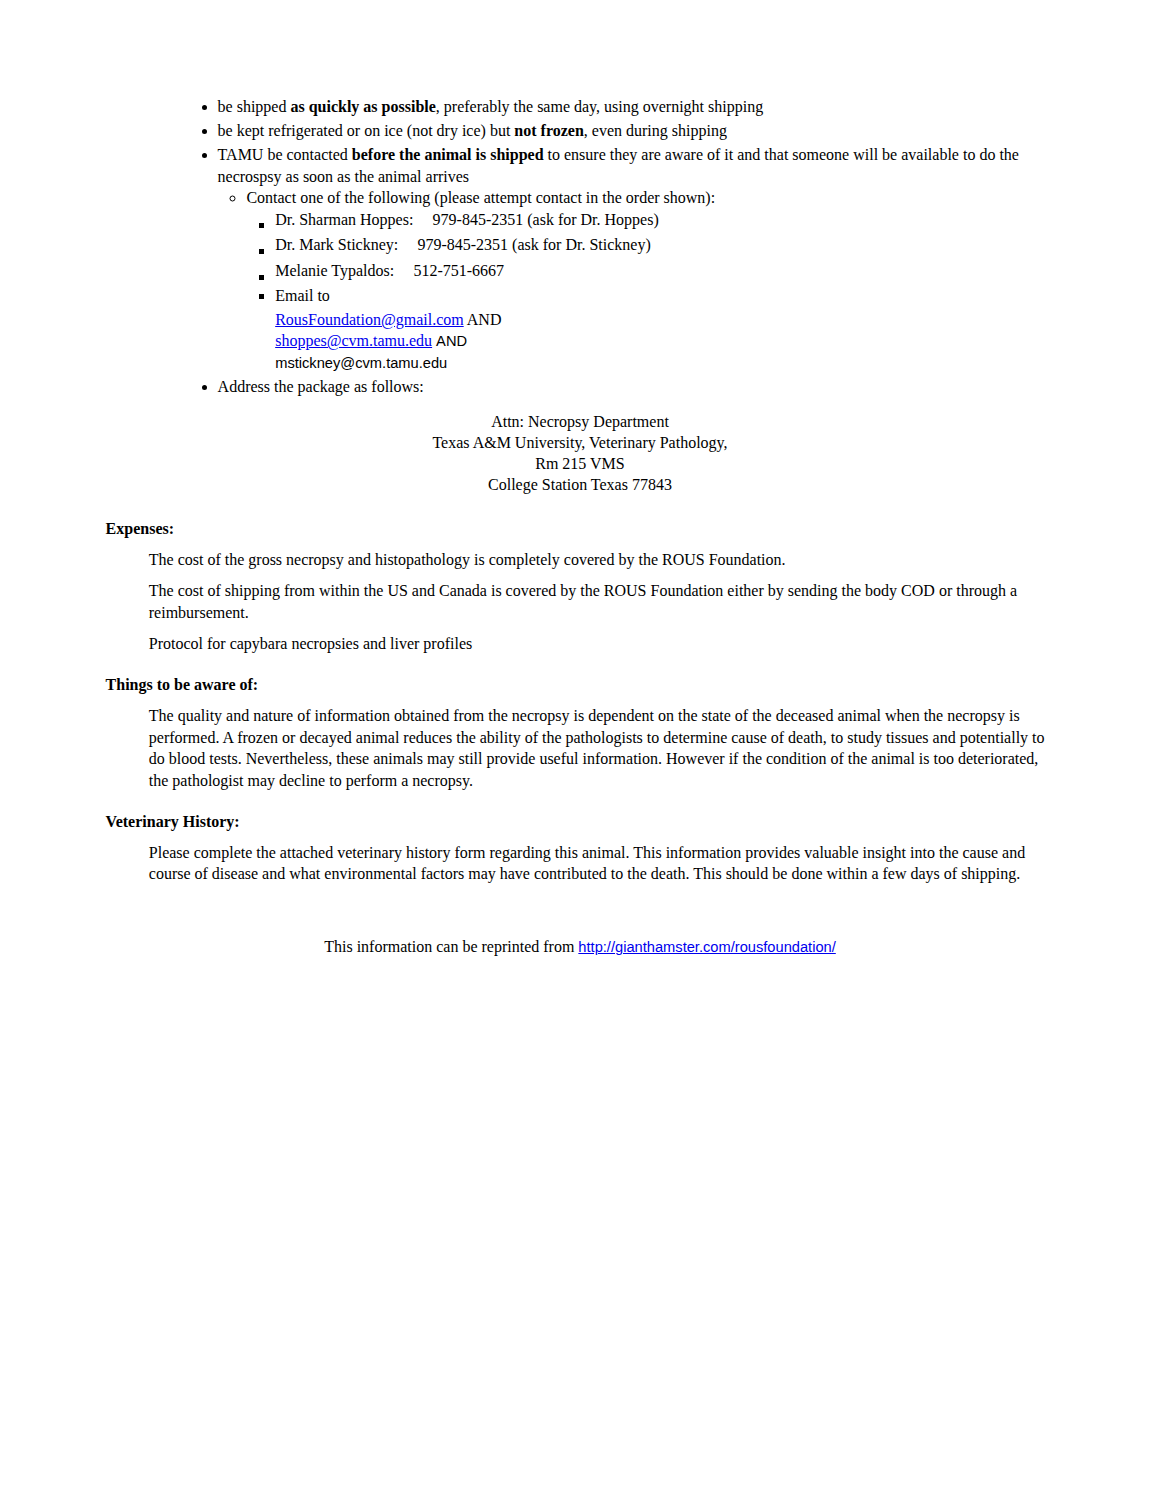be shipped as quickly as possible, preferably the same day, using overnight shipping
be kept refrigerated or on ice (not dry ice) but not frozen, even during shipping
TAMU be contacted before the animal is shipped to ensure they are aware of it and that someone will be available to do the necrospsy as soon as the animal arrives
Contact one of the following (please attempt contact in the order shown):
| Dr. Sharman Hoppes: | 979-845-2351 (ask for Dr. Hoppes) |
| Dr. Mark Stickney: | 979-845-2351 (ask for Dr. Stickney) |
| Melanie Typaldos: | 512-751-6667 |
Email to
RousFoundation@gmail.com AND
shoppes@cvm.tamu.edu AND
mstickney@cvm.tamu.edu
Address the package as follows:
Attn: Necropsy Department
Texas A&M University, Veterinary Pathology,
Rm 215 VMS
College Station Texas 77843
Expenses:
The cost of the gross necropsy and histopathology is completely covered by the ROUS Foundation.
The cost of shipping from within the US and Canada is covered by the ROUS Foundation either by sending the body COD or through a reimbursement.
Protocol for capybara necropsies and liver profiles
Things to be aware of:
The quality and nature of information obtained from the necropsy is dependent on the state of the deceased animal when the necropsy is performed. A frozen or decayed animal reduces the ability of the pathologists to determine cause of death, to study tissues and potentially to do blood tests. Nevertheless, these animals may still provide useful information. However if the condition of the animal is too deteriorated, the pathologist may decline to perform a necropsy.
Veterinary History:
Please complete the attached veterinary history form regarding this animal. This information provides valuable insight into the cause and course of disease and what environmental factors may have contributed to the death. This should be done within a few days of shipping.
This information can be reprinted from http://gianthamster.com/rousfoundation/